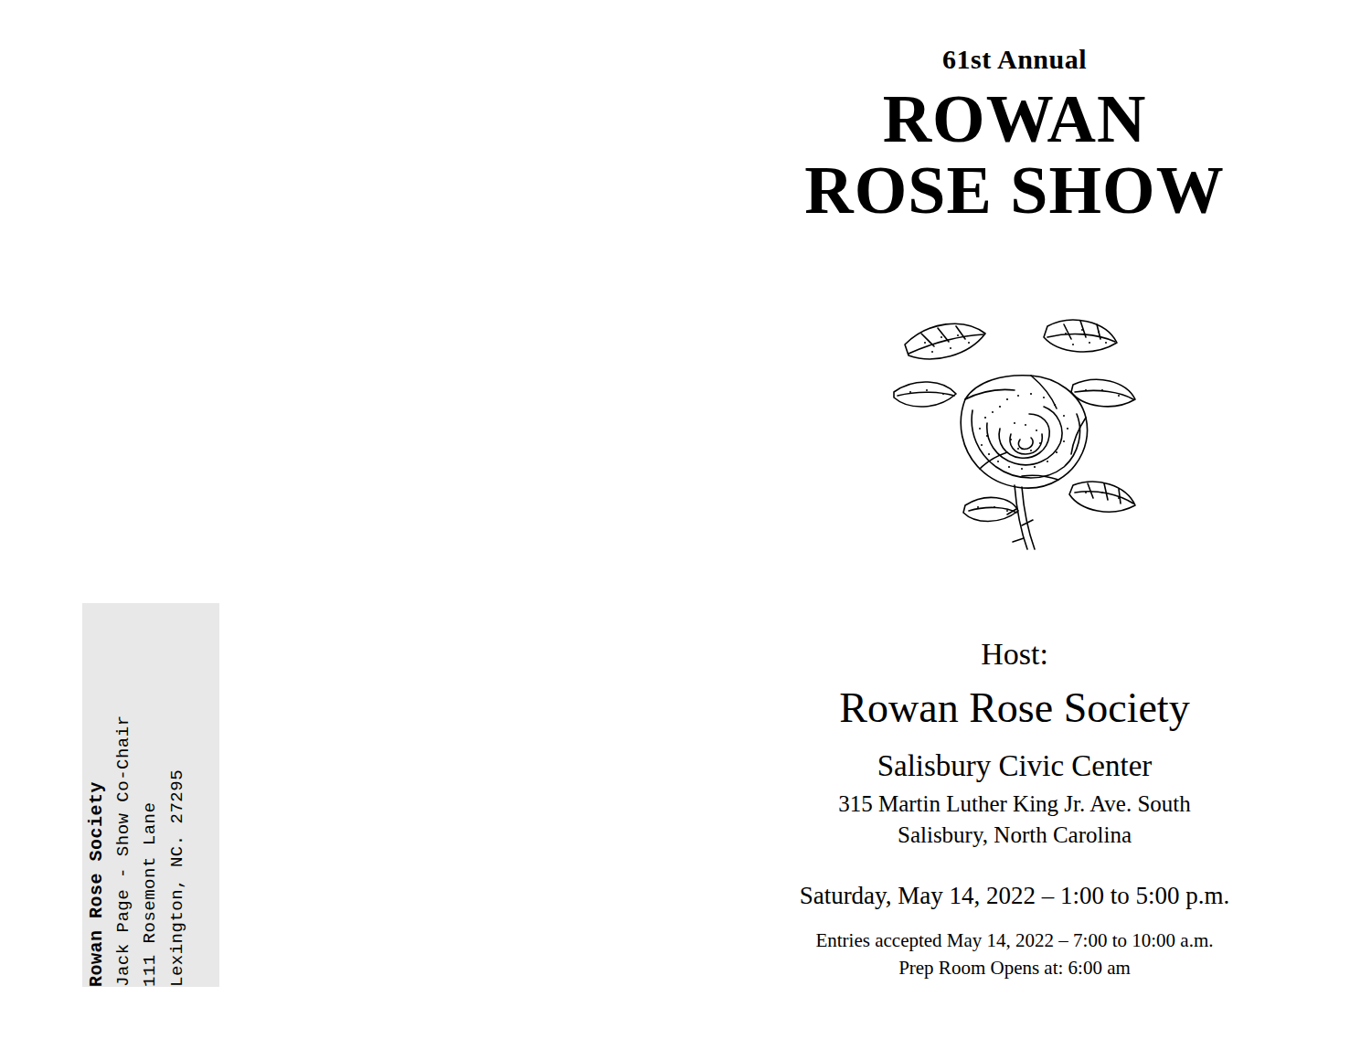Rowan Rose Society
Jack Page - Show Co-Chair
111 Rosemont Lane
Lexington, NC. 27295
61st Annual
ROWAN
ROSE SHOW
Host:
Rowan Rose Society
Salisbury Civic Center
315 Martin Luther King Jr. Ave. South
Salisbury, North Carolina
Saturday, May 14, 2022 – 1:00 to 5:00 p.m.
Entries accepted May 14, 2022 – 7:00 to 10:00 a.m.
Prep Room Opens at: 6:00 am